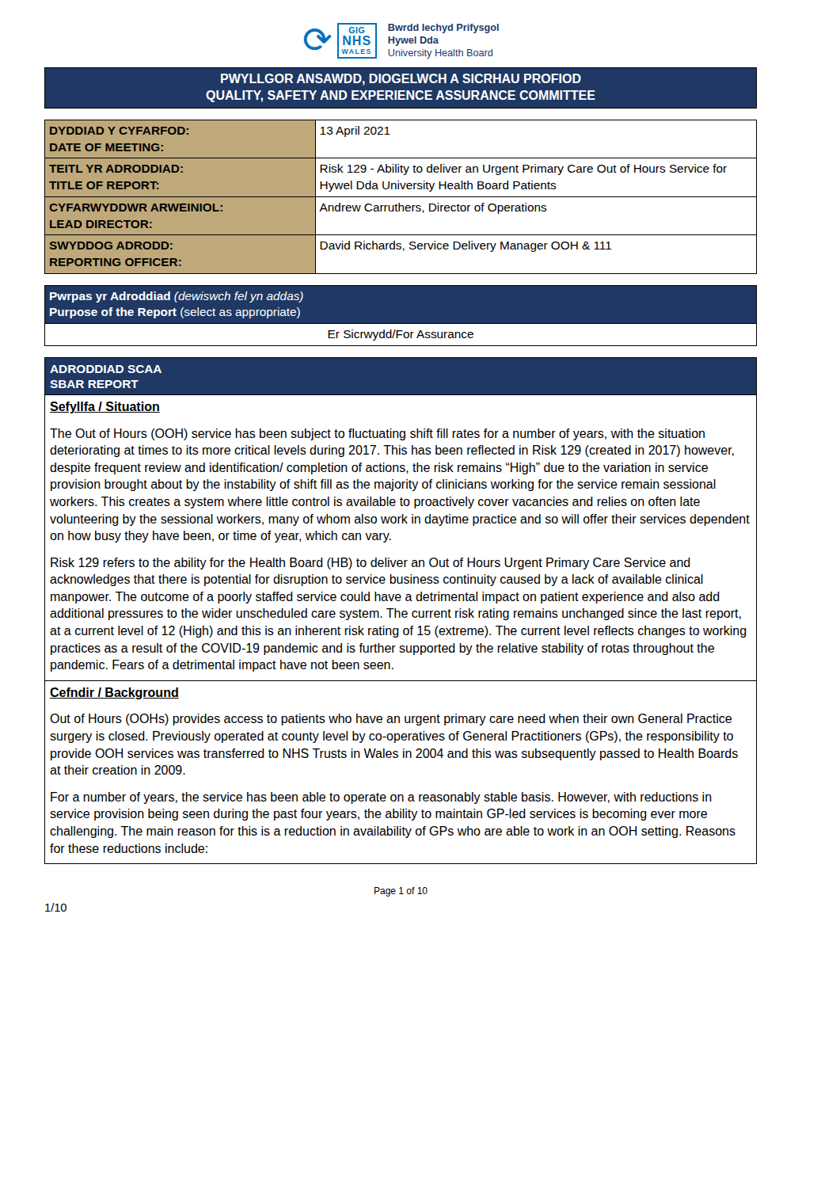⟳ GIG NHS WALES
Bwrdd Iechyd Prifysgol
Hywel Dda
University Health Board
PWYLLGOR ANSAWDD, DIOGELWCH A SICRHAU PROFIOD
QUALITY, SAFETY AND EXPERIENCE ASSURANCE COMMITTEE
| DYDDIAD Y CYFARFOD: DATE OF MEETING: | 13 April 2021 |
| TEITL YR ADRODDIAD: TITLE OF REPORT: | Risk 129 - Ability to deliver an Urgent Primary Care Out of Hours Service for Hywel Dda University Health Board Patients |
| CYFARWYDDWR ARWEINIOL: LEAD DIRECTOR: | Andrew Carruthers, Director of Operations |
| SWYDDOG ADRODD: REPORTING OFFICER: | David Richards, Service Delivery Manager OOH & 111 |
| Pwrpas yr Adroddiad (dewiswch fel yn addas) Purpose of the Report (select as appropriate) |
| Er Sicrwydd/For Assurance |
| ADRODDIAD SCAA SBAR REPORT |
| Sefyllfa / Situation The Out of Hours (OOH) service has been subject to fluctuating shift fill rates for a number of years, with the situation deteriorating at times to its more critical levels during 2017. This has been reflected in Risk 129 (created in 2017) however, despite frequent review and identification/ completion of actions, the risk remains “High” due to the variation in service provision brought about by the instability of shift fill as the majority of clinicians working for the service remain sessional workers. This creates a system where little control is available to proactively cover vacancies and relies on often late volunteering by the sessional workers, many of whom also work in daytime practice and so will offer their services dependent on how busy they have been, or time of year, which can vary. Risk 129 refers to the ability for the Health Board (HB) to deliver an Out of Hours Urgent Primary Care Service and acknowledges that there is potential for disruption to service business continuity caused by a lack of available clinical manpower. The outcome of a poorly staffed service could have a detrimental impact on patient experience and also add additional pressures to the wider unscheduled care system. The current risk rating remains unchanged since the last report, at a current level of 12 (High) and this is an inherent risk rating of 15 (extreme). The current level reflects changes to working practices as a result of the COVID-19 pandemic and is further supported by the relative stability of rotas throughout the pandemic. Fears of a detrimental impact have not been seen. |
| Cefndir / Background Out of Hours (OOHs) provides access to patients who have an urgent primary care need when their own General Practice surgery is closed. Previously operated at county level by co-operatives of General Practitioners (GPs), the responsibility to provide OOH services was transferred to NHS Trusts in Wales in 2004 and this was subsequently passed to Health Boards at their creation in 2009. For a number of years, the service has been able to operate on a reasonably stable basis. However, with reductions in service provision being seen during the past four years, the ability to maintain GP-led services is becoming ever more challenging. The main reason for this is a reduction in availability of GPs who are able to work in an OOH setting. Reasons for these reductions include: |
Page 1 of 10
1/10